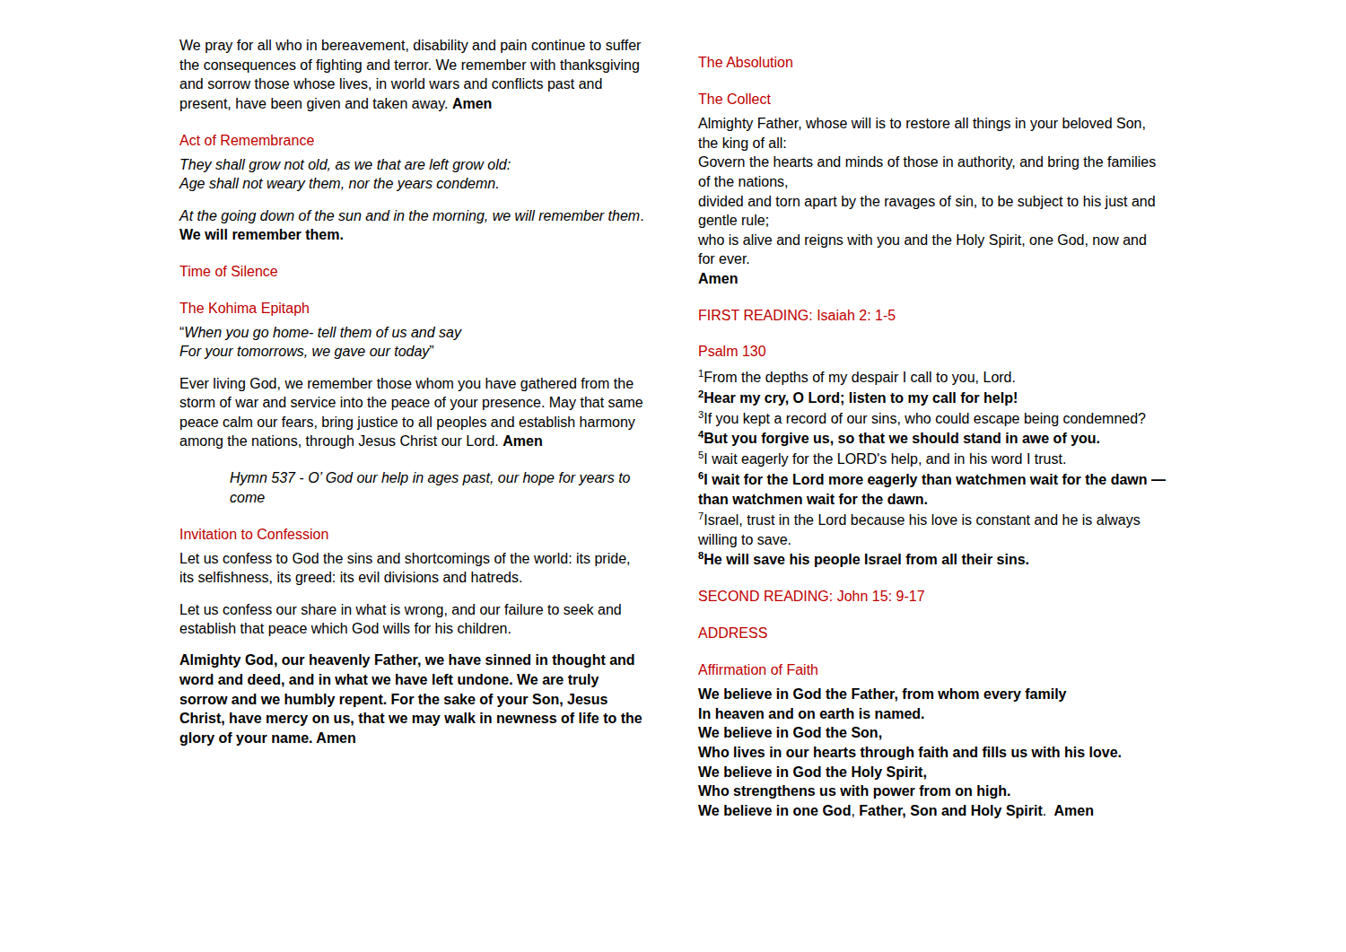We pray for all who in bereavement, disability and pain continue to suffer the consequences of fighting and terror. We remember with thanksgiving and sorrow those whose lives, in world wars and conflicts past and present, have been given and taken away. Amen
Act of Remembrance
They shall grow not old, as we that are left grow old:
Age shall not weary them, nor the years condemn.
At the going down of the sun and in the morning, we will remember them.
We will remember them.
Time of Silence
The Kohima Epitaph
“When you go home- tell them of us and say
For your tomorrows, we gave our today”
Ever living God, we remember those whom you have gathered from the storm of war and service into the peace of your presence. May that same peace calm our fears, bring justice to all peoples and establish harmony among the nations, through Jesus Christ our Lord. Amen
Hymn 537 - O’ God our help in ages past, our hope for years to come
Invitation to Confession
Let us confess to God the sins and shortcomings of the world: its pride, its selfishness, its greed: its evil divisions and hatreds.
Let us confess our share in what is wrong, and our failure to seek and establish that peace which God wills for his children.
Almighty God, our heavenly Father, we have sinned in thought and word and deed, and in what we have left undone. We are truly sorrow and we humbly repent. For the sake of your Son, Jesus Christ, have mercy on us, that we may walk in newness of life to the glory of your name. Amen
The Absolution
The Collect
Almighty Father, whose will is to restore all things in your beloved Son, the king of all:
Govern the hearts and minds of those in authority, and bring the families of the nations,
divided and torn apart by the ravages of sin, to be subject to his just and gentle rule;
who is alive and reigns with you and the Holy Spirit, one God, now and for ever.
Amen
FIRST READING: Isaiah 2: 1-5
Psalm 130
1From the depths of my despair I call to you, Lord.
2Hear my cry, O Lord; listen to my call for help!
3If you kept a record of our sins, who could escape being condemned?
4But you forgive us, so that we should stand in awe of you.
5I wait eagerly for the LORD's help, and in his word I trust.
6I wait for the Lord more eagerly than watchmen wait for the dawn —
than watchmen wait for the dawn.
7Israel, trust in the Lord because his love is constant and he is always willing to save.
8He will save his people Israel from all their sins.
SECOND READING: John 15: 9-17
ADDRESS
Affirmation of Faith
We believe in God the Father, from whom every family
In heaven and on earth is named.
We believe in God the Son,
Who lives in our hearts through faith and fills us with his love.
We believe in God the Holy Spirit,
Who strengthens us with power from on high.
We believe in one God, Father, Son and Holy Spirit. Amen